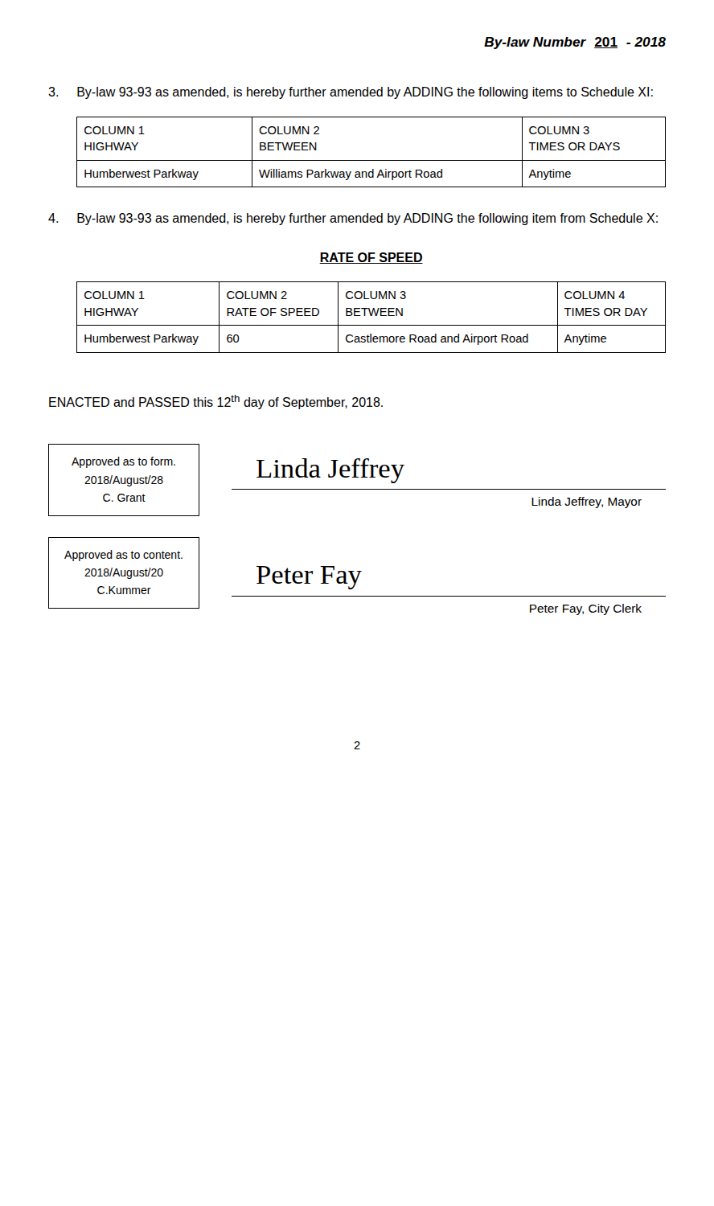By-law Number 201 - 2018
3. By-law 93-93 as amended, is hereby further amended by ADDING the following items to Schedule XI:
| COLUMN 1 HIGHWAY | COLUMN 2 BETWEEN | COLUMN 3 TIMES OR DAYS |
| --- | --- | --- |
| Humberwest Parkway | Williams Parkway and Airport Road | Anytime |
4. By-law 93-93 as amended, is hereby further amended by ADDING the following item from Schedule X:
RATE OF SPEED
| COLUMN 1 HIGHWAY | COLUMN 2 RATE OF SPEED | COLUMN 3 BETWEEN | COLUMN 4 TIMES OR DAY |
| --- | --- | --- | --- |
| Humberwest Parkway | 60 | Castlemore Road and Airport Road | Anytime |
ENACTED and PASSED this 12th day of September, 2018.
Approved as to form.
2018/August/28
C. Grant
Approved as to content.
2018/August/20
C.Kummer
Linda Jeffrey
Linda Jeffrey, Mayor
Peter Fay
Peter Fay, City Clerk
2